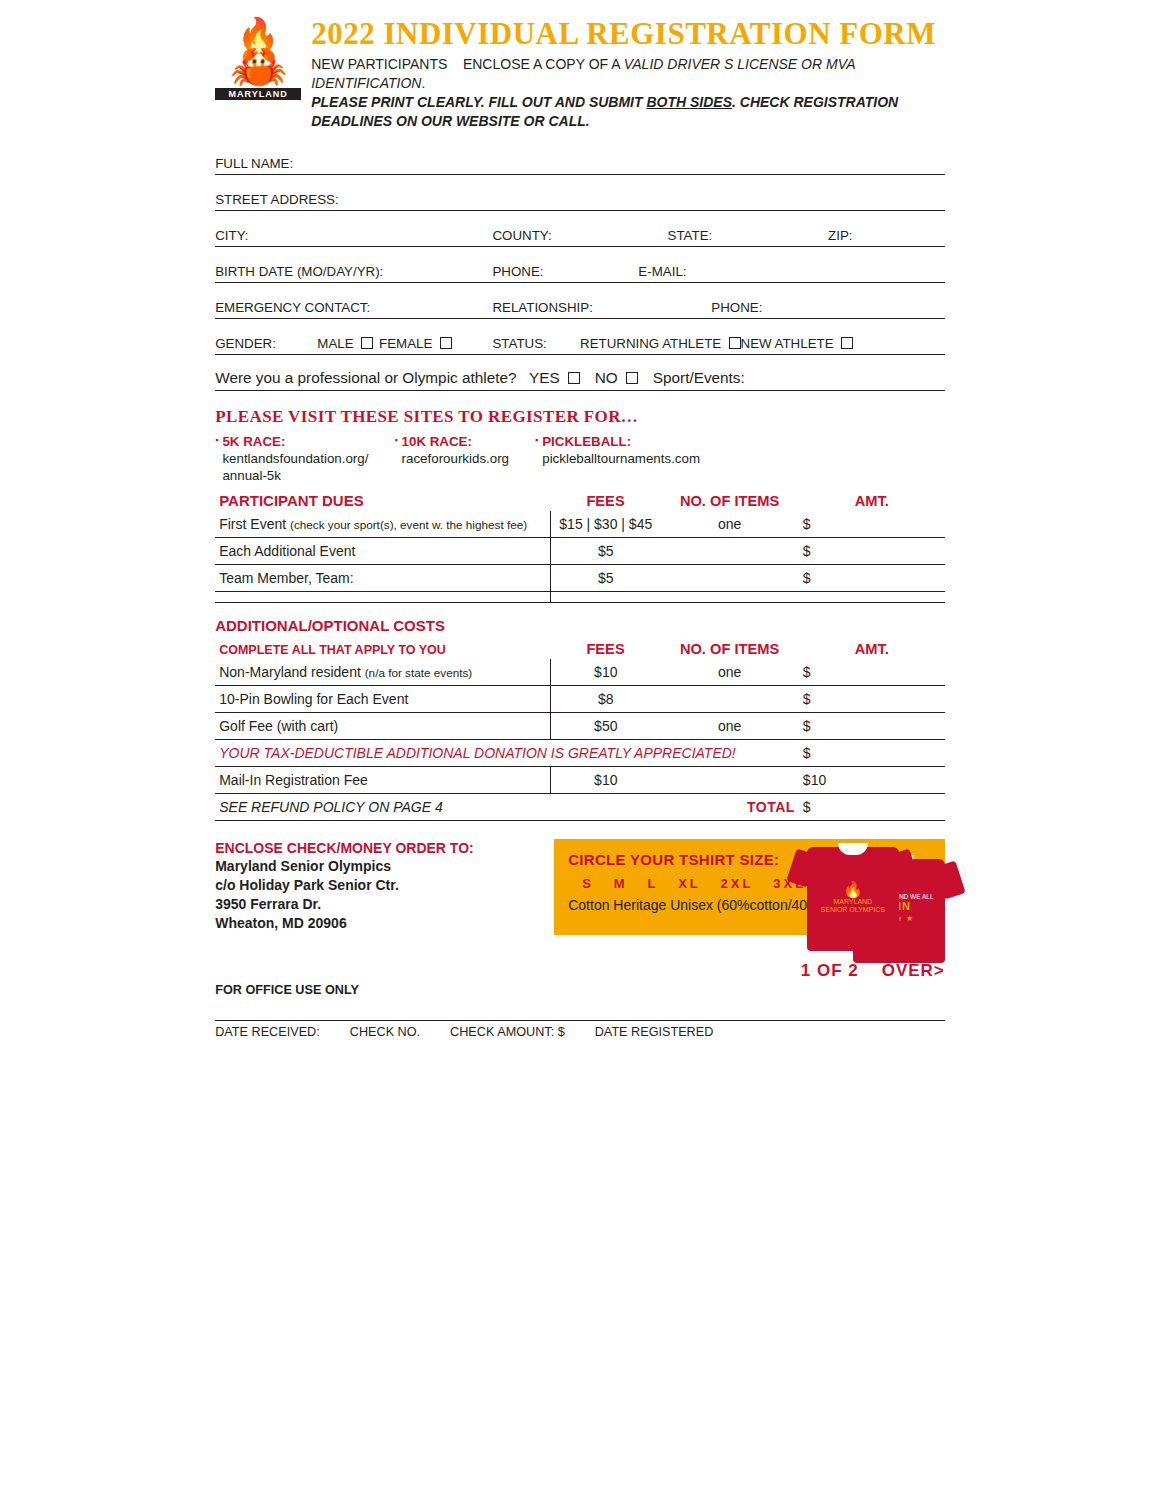🔥
🦀
MARYLAND
2022 INDIVIDUAL REGISTRATION FORM
New participants enclose a copy of a VALID DRIVER S LICENSE OR MVA IDENTIFICATION.
PLEASE PRINT CLEARLY. FILL OUT AND SUBMIT BOTH SIDES. CHECK REGISTRATION DEADLINES ON OUR WEBSITE OR CALL.
FULL NAME:
STREET ADDRESS:
CITY: COUNTY: STATE: ZIP:
BIRTH DATE (MO/DAY/YR): PHONE: E-MAIL:
EMERGENCY CONTACT: RELATIONSHIP: PHONE:
GENDER: MALE FEMALE STATUS: RETURNING ATHLETE NEW ATHLETE
Were you a professional or Olympic athlete? YES NO Sport/Events:
Please visit these sites to register for…
▪
5K Race:
kentlandsfoundation.org/
annual-5k
▪
10K Race:
raceforourkids.org
▪
Pickleball:
pickleballtournaments.com
Participant Dues
| PARTICIPANT DUES | FEES | NO. OF ITEMS | AMT. |
| --- | --- | --- | --- |
| First Event (check your sport(s), event w. the highest fee) | $15 / $30 / $45 | one | $ |
| Each Additional Event | $5 | | $ |
| Team Member, Team: | $5 | | $ |
Additional/Optional Costs
| COMPLETE ALL THAT APPLY TO YOU | FEES | NO. OF ITEMS | AMT. |
| --- | --- | --- | --- |
| Non-Maryland resident (n/a for state events) | $10 | one | $ |
| 10-Pin Bowling for Each Event | $8 | | $ |
| Golf Fee (with cart) | $50 | one | $ |
| YOUR TAX-DEDUCTIBLE ADDITIONAL DONATION IS GREATLY APPRECIATED! | $ |
| Mail-In Registration Fee | $10 | | $10 |
| SEE REFUND POLICY ON PAGE 4 | TOTAL | $ |
Enclose check/money order to:
Maryland Senior Olympics
c/o Holiday Park Senior Ctr.
3950 Ferrara Dr.
Wheaton, MD 20906
Circle your tshirt size:
S M L XL 2XL 3XL
Cotton Heritage Unisex (60%cotton/40%polyester)
IN MARYLAND WE ALL
WIN
★ ★ ★
🔥
MARYLAND
SENIOR OLYMPICS
1 OF 2 OVER>
For office use only
DATE RECEIVED: CHECK NO. CHECK AMOUNT: $ DATE REGISTERED